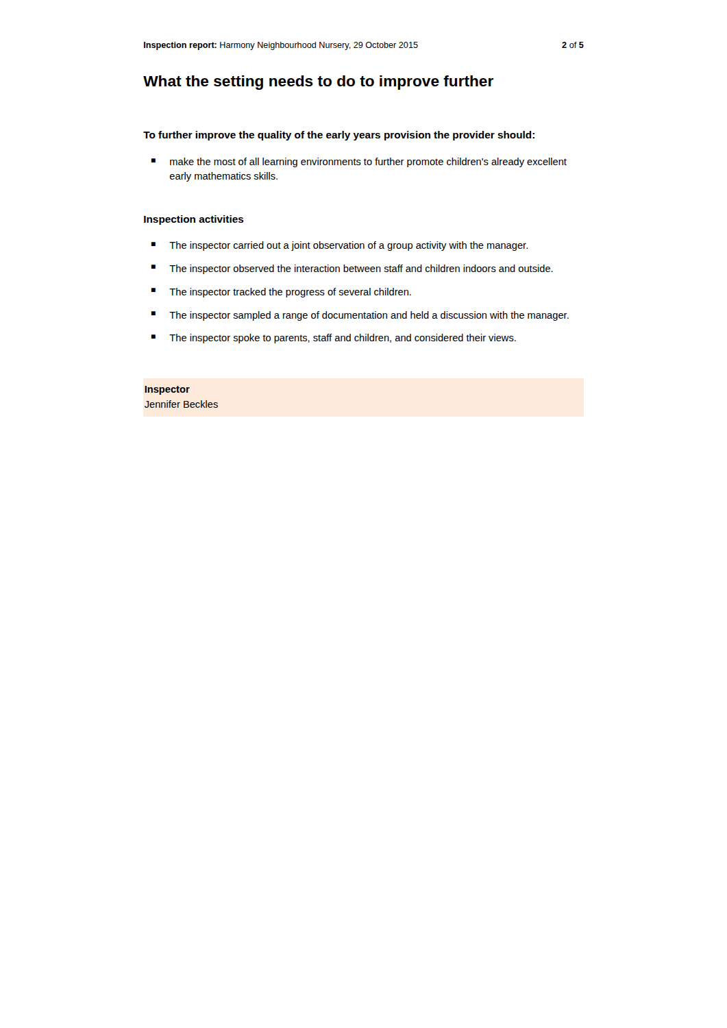Inspection report: Harmony Neighbourhood Nursery, 29 October 2015
2 of 5
What the setting needs to do to improve further
To further improve the quality of the early years provision the provider should:
make the most of all learning environments to further promote children's already excellent early mathematics skills.
Inspection activities
The inspector carried out a joint observation of a group activity with the manager.
The inspector observed the interaction between staff and children indoors and outside.
The inspector tracked the progress of several children.
The inspector sampled a range of documentation and held a discussion with the manager.
The inspector spoke to parents, staff and children, and considered their views.
Inspector Jennifer Beckles